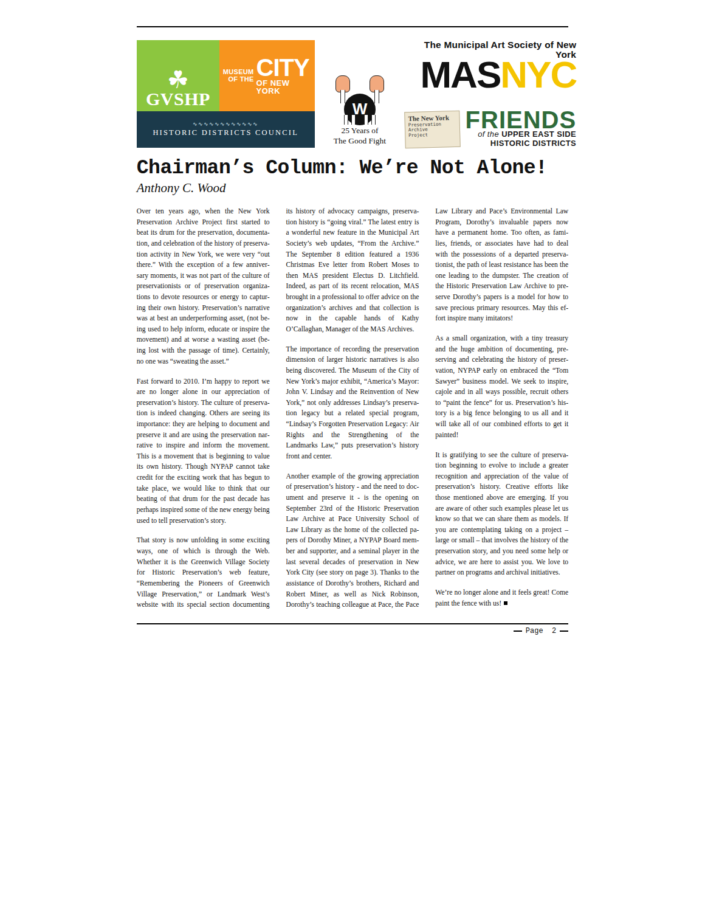☘
GVSHP
MUSEUM OF THE
CITY
OF NEW YORK
∿∿∿∿∿∿∿∿∿∿∿∿
Historic Districts Council
W
25 Years of
The Good Fight
The Municipal Art Society of New York
MASNYC
The New York Preservation
Archive
Project
FRIENDS
of the UPPER EAST SIDE
HISTORIC DISTRICTS
Chairman’s Column: We’re Not Alone!
Anthony C. Wood
Over ten years ago, when the New York Preservation Archive Project first started to beat its drum for the preservation, documentation, and celebration of the history of preservation activity in New York, we were very “out there.” With the exception of a few anniversary moments, it was not part of the culture of preservationists or of preservation organizations to devote resources or energy to capturing their own history. Preservation’s narrative was at best an underperforming asset, (not being used to help inform, educate or inspire the movement) and at worse a wasting asset (being lost with the passage of time). Certainly, no one was “sweating the asset.”
Fast forward to 2010. I’m happy to report we are no longer alone in our appreciation of preservation’s history. The culture of preservation is indeed changing. Others are seeing its importance: they are helping to document and preserve it and are using the preservation narrative to inspire and inform the movement. This is a movement that is beginning to value its own history. Though NYPAP cannot take credit for the exciting work that has begun to take place, we would like to think that our beating of that drum for the past decade has perhaps inspired some of the new energy being used to tell preservation’s story.
That story is now unfolding in some exciting ways, one of which is through the Web. Whether it is the Greenwich Village Society for Historic Preservation’s web feature, “Remembering the Pioneers of Greenwich Village Preservation,” or Landmark West’s website with its special section documenting its history of advocacy campaigns, preservation history is “going viral.” The latest entry is a wonderful new feature in the Municipal Art Society’s web updates, “From the Archive.” The September 8 edition featured a 1936 Christmas Eve letter from Robert Moses to then MAS president Electus D. Litchfield. Indeed, as part of its recent relocation, MAS brought in a professional to offer advice on the organization’s archives and that collection is now in the capable hands of Kathy O’Callaghan, Manager of the MAS Archives.
The importance of recording the preservation dimension of larger historic narratives is also being discovered. The Museum of the City of New York’s major exhibit, “America’s Mayor: John V. Lindsay and the Reinvention of New York,” not only addresses Lindsay’s preservation legacy but a related special program, “Lindsay’s Forgotten Preservation Legacy: Air Rights and the Strengthening of the Landmarks Law,” puts preservation’s history front and center.
Another example of the growing appreciation of preservation’s history - and the need to document and preserve it - is the opening on September 23rd of the Historic Preservation Law Archive at Pace University School of Law Library as the home of the collected papers of Dorothy Miner, a NYPAP Board member and supporter, and a seminal player in the last several decades of preservation in New York City (see story on page 3). Thanks to the assistance of Dorothy’s brothers, Richard and Robert Miner, as well as Nick Robinson, Dorothy’s teaching colleague at Pace, the Pace Law Library and Pace’s Environmental Law Program, Dorothy’s invaluable papers now have a permanent home. Too often, as families, friends, or associates have had to deal with the possessions of a departed preservationist, the path of least resistance has been the one leading to the dumpster. The creation of the Historic Preservation Law Archive to preserve Dorothy’s papers is a model for how to save precious primary resources. May this effort inspire many imitators!
As a small organization, with a tiny treasury and the huge ambition of documenting, preserving and celebrating the history of preservation, NYPAP early on embraced the “Tom Sawyer” business model. We seek to inspire, cajole and in all ways possible, recruit others to “paint the fence” for us. Preservation’s history is a big fence belonging to us all and it will take all of our combined efforts to get it painted!
It is gratifying to see the culture of preservation beginning to evolve to include a greater recognition and appreciation of the value of preservation’s history. Creative efforts like those mentioned above are emerging. If you are aware of other such examples please let us know so that we can share them as models. If you are contemplating taking on a project – large or small – that involves the history of the preservation story, and you need some help or advice, we are here to assist you. We love to partner on programs and archival initiatives.
We’re no longer alone and it feels great! Come paint the fence with us!
Page 2